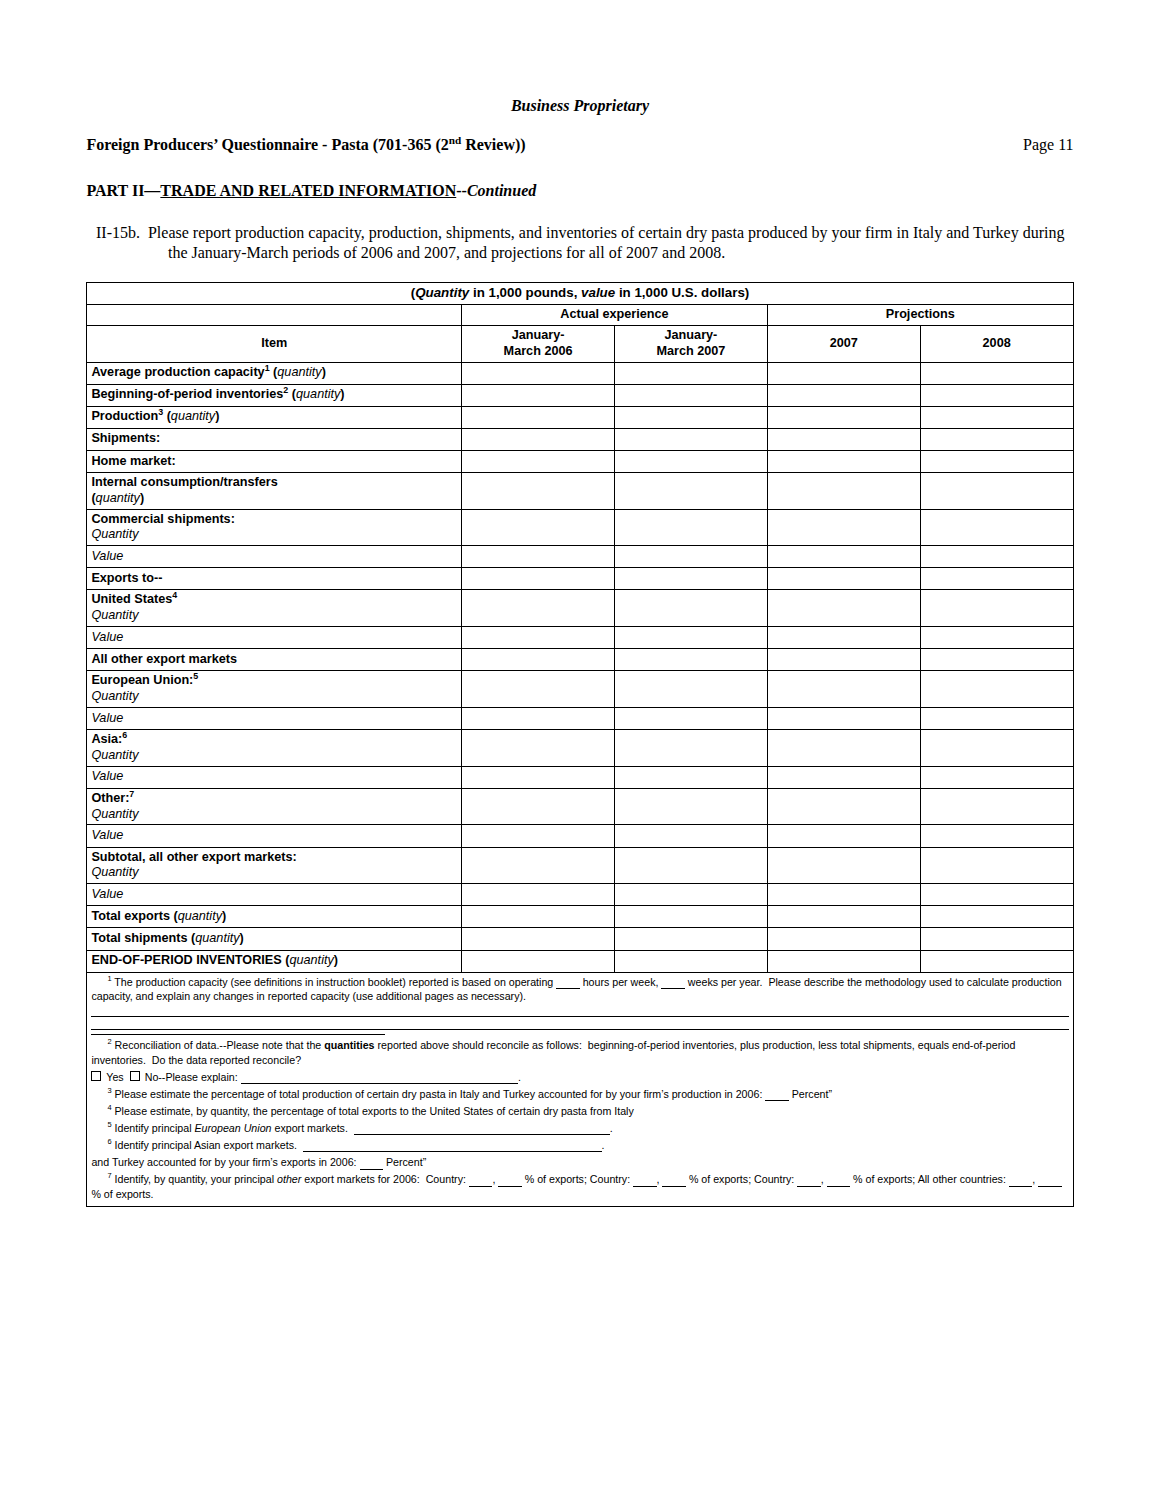Business Proprietary
Foreign Producers’ Questionnaire - Pasta (701-365 (2nd Review))
Page 11
PART II—TRADE AND RELATED INFORMATION--Continued
II-15b. Please report production capacity, production, shipments, and inventories of certain dry pasta produced by your firm in Italy and Turkey during the January-March periods of 2006 and 2007, and projections for all of 2007 and 2008.
| ( Quantity in 1,000 pounds, value in 1,000 U.S. dollars) |
| | Actual experience | Projections |
| Item | January- March 2006 | January- March 2007 | 2007 | 2008 |
| Average production capacity 1 ( quantity ) | | | | |
| Beginning-of-period inventories 2 ( quantity ) | | | | |
| Production 3 ( quantity ) | | | | |
| Shipments: | | | | |
| Home market: | | | | |
| Internal consumption/transfers ( quantity ) | | | | |
| Commercial shipments: Quantity | | | | |
| Value | | | | |
| Exports to-- | | | | |
| United States 4 Quantity | | | | |
| Value | | | | |
| All other export markets | | | | |
| European Union: 5 Quantity | | | | |
| Value | | | | |
| Asia: 6 Quantity | | | | |
| Value | | | | |
| Other: 7 Quantity | | | | |
| Value | | | | |
| Subtotal, all other export markets: Quantity | | | | |
| Value | | | | |
| Total exports ( quantity ) | | | | |
| Total shipments ( quantity ) | | | | |
| END-OF-PERIOD INVENTORIES ( quantity ) | | | | |
| 1 The production capacity (see definitions in instruction booklet) reported is based on operating hours per week, weeks per year. Please describe the methodology used to calculate production capacity, and explain any changes in reported capacity (use additional pages as necessary). 2 Reconciliation of data.--Please note that the quantities reported above should reconcile as follows: beginning-of-period inventories, plus production, less total shipments, equals end-of-period inventories. Do the data reported reconcile? Yes No--Please explain: . 3 Please estimate the percentage of total production of certain dry pasta in Italy and Turkey accounted for by your firm’s production in 2006: Percent” 4 Please estimate, by quantity, the percentage of total exports to the United States of certain dry pasta from Italy 5 Identify principal European Union export markets. . 6 Identify principal Asian export markets. . and Turkey accounted for by your firm’s exports in 2006: Percent” 7 Identify, by quantity, your principal other export markets for 2006: Country: , % of exports; Country: , % of exports; Country: , % of exports; All other countries: , % of exports. |